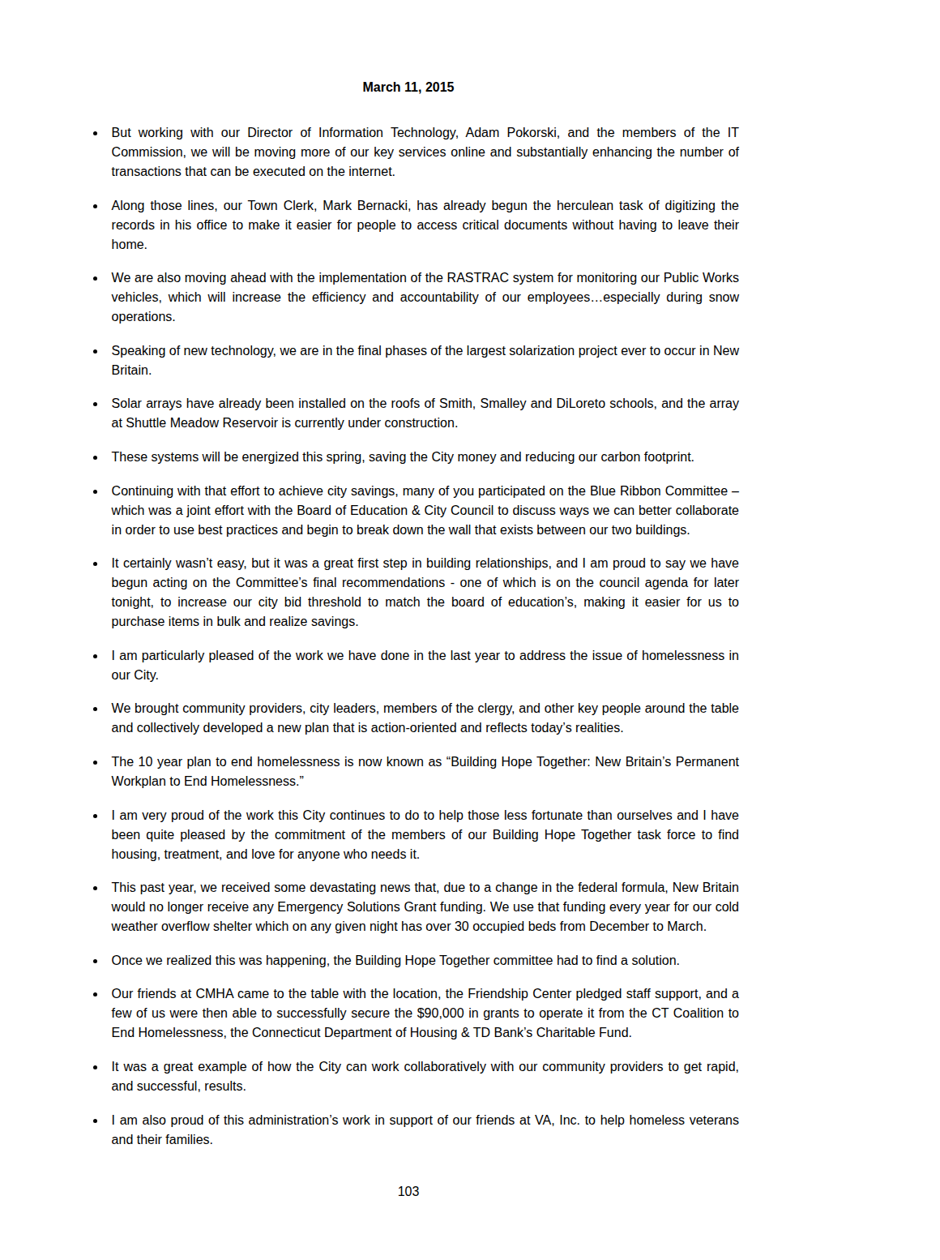March 11, 2015
But working with our Director of Information Technology, Adam Pokorski, and the members of the IT Commission, we will be moving more of our key services online and substantially enhancing the number of transactions that can be executed on the internet.
Along those lines, our Town Clerk, Mark Bernacki, has already begun the herculean task of digitizing the records in his office to make it easier for people to access critical documents without having to leave their home.
We are also moving ahead with the implementation of the RASTRAC system for monitoring our Public Works vehicles, which will increase the efficiency and accountability of our employees…especially during snow operations.
Speaking of new technology, we are in the final phases of the largest solarization project ever to occur in New Britain.
Solar arrays have already been installed on the roofs of Smith, Smalley and DiLoreto schools, and the array at Shuttle Meadow Reservoir is currently under construction.
These systems will be energized this spring, saving the City money and reducing our carbon footprint.
Continuing with that effort to achieve city savings, many of you participated on the Blue Ribbon Committee – which was a joint effort with the Board of Education & City Council to discuss ways we can better collaborate in order to use best practices and begin to break down the wall that exists between our two buildings.
It certainly wasn’t easy, but it was a great first step in building relationships, and I am proud to say we have begun acting on the Committee’s final recommendations - one of which is on the council agenda for later tonight, to increase our city bid threshold to match the board of education’s, making it easier for us to purchase items in bulk and realize savings.
I am particularly pleased of the work we have done in the last year to address the issue of homelessness in our City.
We brought community providers, city leaders, members of the clergy, and other key people around the table and collectively developed a new plan that is action-oriented and reflects today’s realities.
The 10 year plan to end homelessness is now known as “Building Hope Together: New Britain’s Permanent Workplan to End Homelessness.”
I am very proud of the work this City continues to do to help those less fortunate than ourselves and I have been quite pleased by the commitment of the members of our Building Hope Together task force to find housing, treatment, and love for anyone who needs it.
This past year, we received some devastating news that, due to a change in the federal formula, New Britain would no longer receive any Emergency Solutions Grant funding. We use that funding every year for our cold weather overflow shelter which on any given night has over 30 occupied beds from December to March.
Once we realized this was happening, the Building Hope Together committee had to find a solution.
Our friends at CMHA came to the table with the location, the Friendship Center pledged staff support, and a few of us were then able to successfully secure the $90,000 in grants to operate it from the CT Coalition to End Homelessness, the Connecticut Department of Housing & TD Bank’s Charitable Fund.
It was a great example of how the City can work collaboratively with our community providers to get rapid, and successful, results.
I am also proud of this administration’s work in support of our friends at VA, Inc. to help homeless veterans and their families.
103